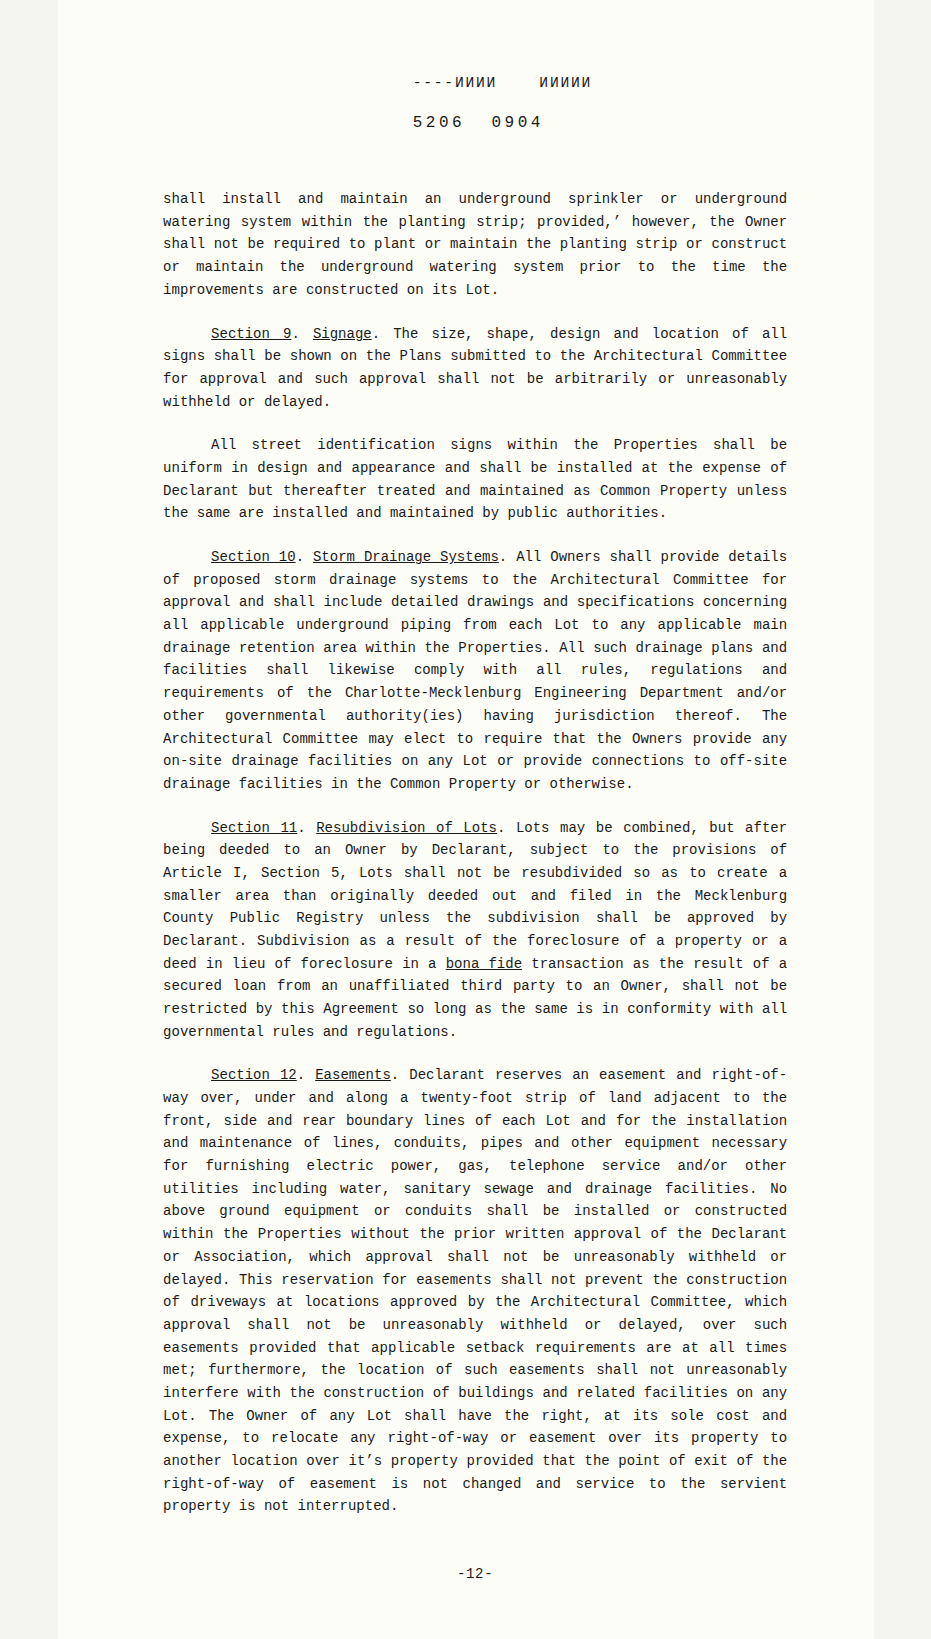‑‑‑‑ИИИИ ИИИИИ 5206 0904
shall install and maintain an underground sprinkler or underground watering system within the planting strip; provided,’ however, the Owner shall not be required to plant or maintain the planting strip or construct or maintain the underground watering system prior to the time the improvements are constructed on its Lot.
Section 9. Signage. The size, shape, design and location of all signs shall be shown on the Plans submitted to the Architectural Committee for approval and such approval shall not be arbitrarily or unreasonably withheld or delayed.
All street identification signs within the Properties shall be uniform in design and appearance and shall be installed at the expense of Declarant but thereafter treated and maintained as Common Property unless the same are installed and maintained by public authorities.
Section 10. Storm Drainage Systems. All Owners shall provide details of proposed storm drainage systems to the Architectural Committee for approval and shall include detailed drawings and specifications concerning all applicable underground piping from each Lot to any applicable main drainage retention area within the Properties. All such drainage plans and facilities shall likewise comply with all rules, regulations and requirements of the Charlotte-Mecklenburg Engineering Department and/or other governmental authority(ies) having jurisdiction thereof. The Architectural Committee may elect to require that the Owners provide any on-site drainage facilities on any Lot or provide connections to off-site drainage facilities in the Common Property or otherwise.
Section 11. Resubdivision of Lots. Lots may be combined, but after being deeded to an Owner by Declarant, subject to the provisions of Article I, Section 5, Lots shall not be resubdivided so as to create a smaller area than originally deeded out and filed in the Mecklenburg County Public Registry unless the subdivision shall be approved by Declarant. Subdivision as a result of the foreclosure of a property or a deed in lieu of foreclosure in a bona fide transaction as the result of a secured loan from an unaffiliated third party to an Owner, shall not be restricted by this Agreement so long as the same is in conformity with all governmental rules and regulations.
Section 12. Easements. Declarant reserves an easement and right-of-way over, under and along a twenty-foot strip of land adjacent to the front, side and rear boundary lines of each Lot and for the installation and maintenance of lines, conduits, pipes and other equipment necessary for furnishing electric power, gas, telephone service and/or other utilities including water, sanitary sewage and drainage facilities. No above ground equipment or conduits shall be installed or constructed within the Properties without the prior written approval of the Declarant or Association, which approval shall not be unreasonably withheld or delayed. This reservation for easements shall not prevent the construction of driveways at locations approved by the Architectural Committee, which approval shall not be unreasonably withheld or delayed, over such easements provided that applicable setback requirements are at all times met; furthermore, the location of such easements shall not unreasonably interfere with the construction of buildings and related facilities on any Lot. The Owner of any Lot shall have the right, at its sole cost and expense, to relocate any right-of-way or easement over its property to another location over it’s property provided that the point of exit of the right-of-way of easement is not changed and service to the servient property is not interrupted.
-12-